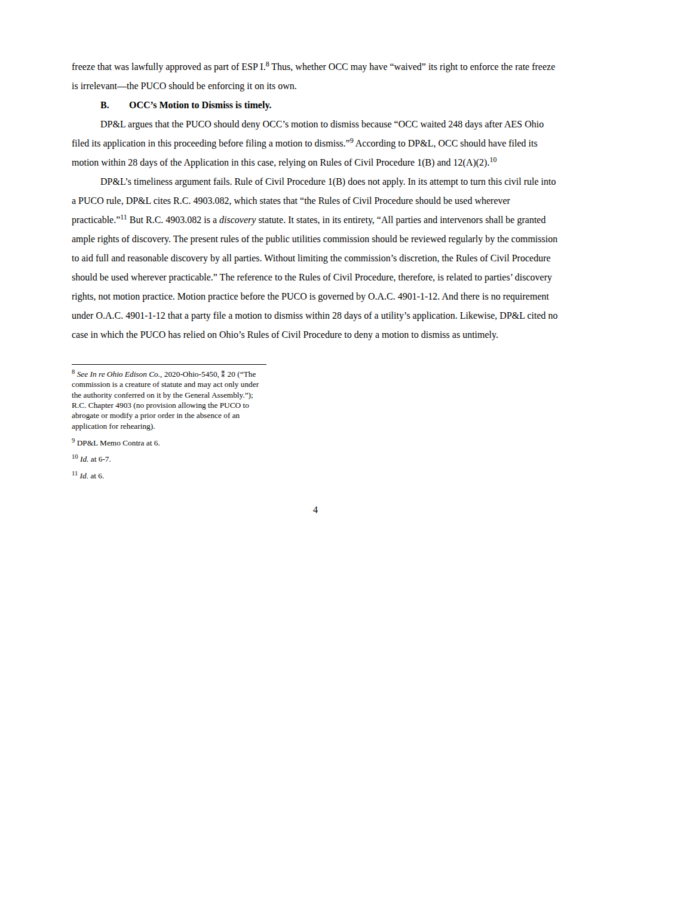freeze that was lawfully approved as part of ESP I.8 Thus, whether OCC may have “waived” its right to enforce the rate freeze is irrelevant—the PUCO should be enforcing it on its own.
B. OCC’s Motion to Dismiss is timely.
DP&L argues that the PUCO should deny OCC’s motion to dismiss because “OCC waited 248 days after AES Ohio filed its application in this proceeding before filing a motion to dismiss.”9 According to DP&L, OCC should have filed its motion within 28 days of the Application in this case, relying on Rules of Civil Procedure 1(B) and 12(A)(2).10
DP&L’s timeliness argument fails. Rule of Civil Procedure 1(B) does not apply. In its attempt to turn this civil rule into a PUCO rule, DP&L cites R.C. 4903.082, which states that “the Rules of Civil Procedure should be used wherever practicable.”11 But R.C. 4903.082 is a discovery statute. It states, in its entirety, “All parties and intervenors shall be granted ample rights of discovery. The present rules of the public utilities commission should be reviewed regularly by the commission to aid full and reasonable discovery by all parties. Without limiting the commission’s discretion, the Rules of Civil Procedure should be used wherever practicable.” The reference to the Rules of Civil Procedure, therefore, is related to parties’ discovery rights, not motion practice. Motion practice before the PUCO is governed by O.A.C. 4901-1-12. And there is no requirement under O.A.C. 4901-1-12 that a party file a motion to dismiss within 28 days of a utility’s application. Likewise, DP&L cited no case in which the PUCO has relied on Ohio’s Rules of Civil Procedure to deny a motion to dismiss as untimely.
8 See In re Ohio Edison Co., 2020-Ohio-5450, ⁑ 20 (“The commission is a creature of statute and may act only under the authority conferred on it by the General Assembly.”); R.C. Chapter 4903 (no provision allowing the PUCO to abrogate or modify a prior order in the absence of an application for rehearing).
9 DP&L Memo Contra at 6.
10 Id. at 6-7.
11 Id. at 6.
4